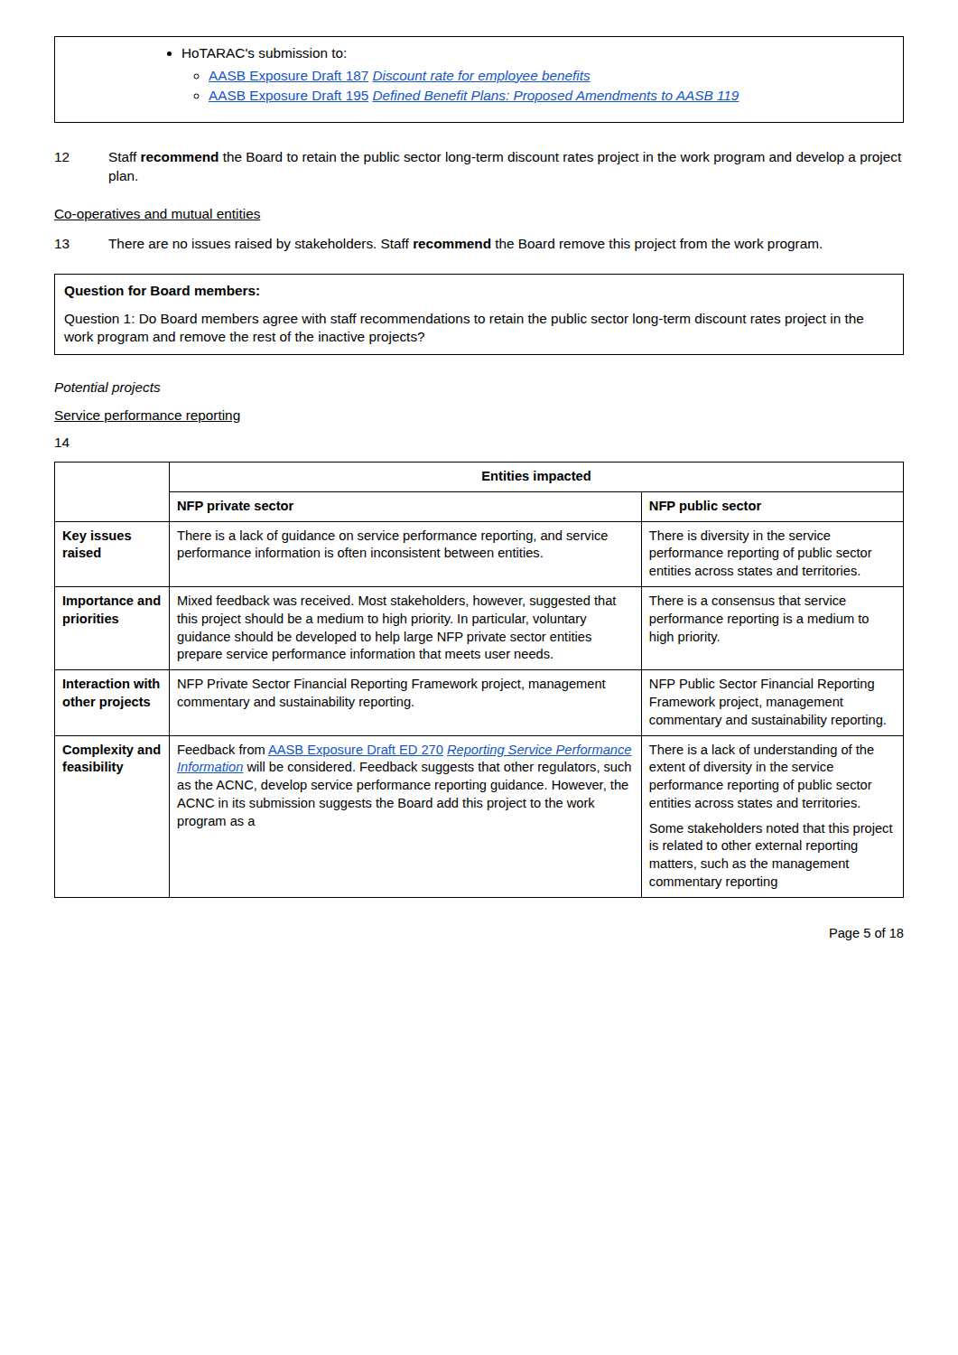HoTARAC's submission to:
AASB Exposure Draft 187 Discount rate for employee benefits
AASB Exposure Draft 195 Defined Benefit Plans: Proposed Amendments to AASB 119
12
Staff recommend the Board to retain the public sector long-term discount rates project in the work program and develop a project plan.
Co-operatives and mutual entities
13
There are no issues raised by stakeholders. Staff recommend the Board remove this project from the work program.
Question for Board members:
Question 1: Do Board members agree with staff recommendations to retain the public sector long-term discount rates project in the work program and remove the rest of the inactive projects?
Potential projects
Service performance reporting
14
| | Entities impacted |
| | NFP private sector | NFP public sector |
| Key issues raised | There is a lack of guidance on service performance reporting, and service performance information is often inconsistent between entities. | There is diversity in the service performance reporting of public sector entities across states and territories. |
| Importance and priorities | Mixed feedback was received. Most stakeholders, however, suggested that this project should be a medium to high priority. In particular, voluntary guidance should be developed to help large NFP private sector entities prepare service performance information that meets user needs. | There is a consensus that service performance reporting is a medium to high priority. |
| Interaction with other projects | NFP Private Sector Financial Reporting Framework project, management commentary and sustainability reporting. | NFP Public Sector Financial Reporting Framework project, management commentary and sustainability reporting. |
| Complexity and feasibility | Feedback from AASB Exposure Draft ED 270 Reporting Service Performance Information will be considered. Feedback suggests that other regulators, such as the ACNC, develop service performance reporting guidance. However, the ACNC in its submission suggests the Board add this project to the work program as a | There is a lack of understanding of the extent of diversity in the service performance reporting of public sector entities across states and territories. Some stakeholders noted that this project is related to other external reporting matters, such as the management commentary reporting |
Page 5 of 18